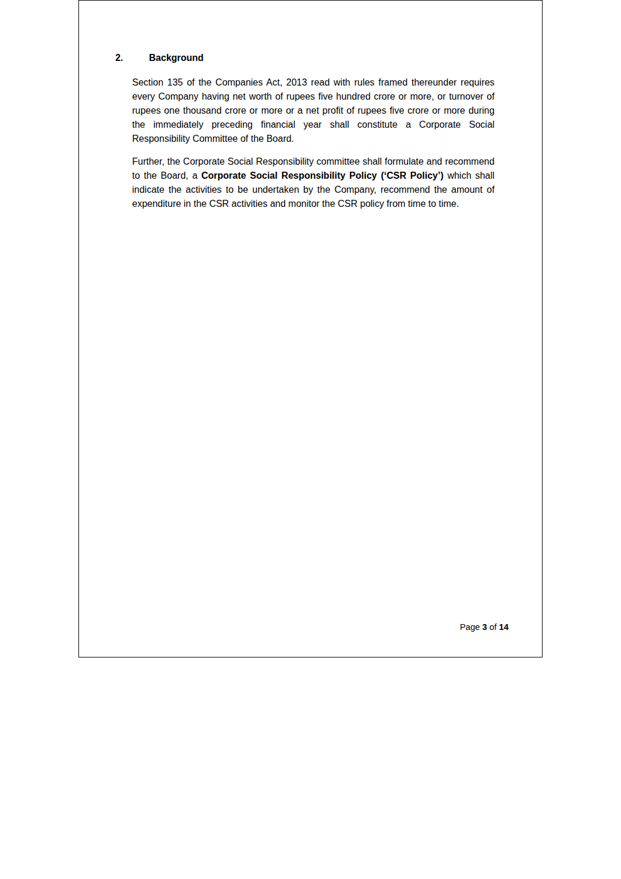2. Background
Section 135 of the Companies Act, 2013 read with rules framed thereunder requires every Company having net worth of rupees five hundred crore or more, or turnover of rupees one thousand crore or more or a net profit of rupees five crore or more during the immediately preceding financial year shall constitute a Corporate Social Responsibility Committee of the Board.
Further, the Corporate Social Responsibility committee shall formulate and recommend to the Board, a Corporate Social Responsibility Policy (‘CSR Policy’) which shall indicate the activities to be undertaken by the Company, recommend the amount of expenditure in the CSR activities and monitor the CSR policy from time to time.
Page 3 of 14